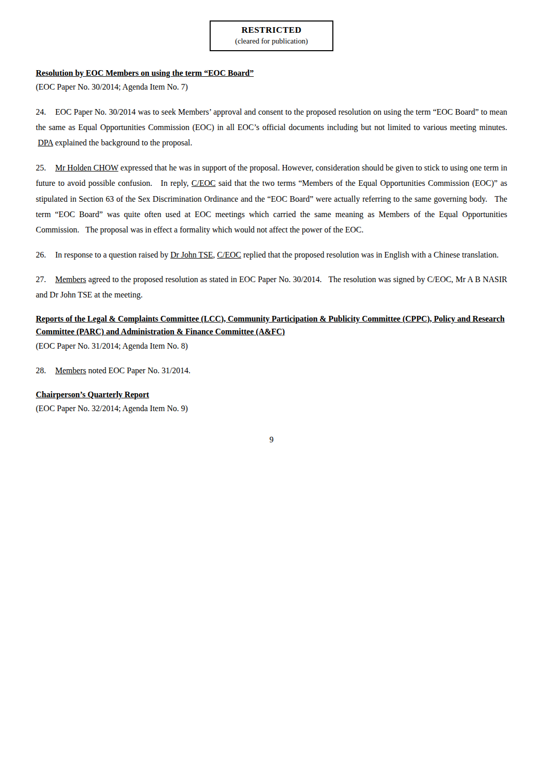RESTRICTED
(cleared for publication)
Resolution by EOC Members on using the term “EOC Board”
(EOC Paper No. 30/2014; Agenda Item No. 7)
24. EOC Paper No. 30/2014 was to seek Members’ approval and consent to the proposed resolution on using the term “EOC Board” to mean the same as Equal Opportunities Commission (EOC) in all EOC’s official documents including but not limited to various meeting minutes. DPA explained the background to the proposal.
25. Mr Holden CHOW expressed that he was in support of the proposal. However, consideration should be given to stick to using one term in future to avoid possible confusion. In reply, C/EOC said that the two terms “Members of the Equal Opportunities Commission (EOC)” as stipulated in Section 63 of the Sex Discrimination Ordinance and the “EOC Board” were actually referring to the same governing body. The term “EOC Board” was quite often used at EOC meetings which carried the same meaning as Members of the Equal Opportunities Commission. The proposal was in effect a formality which would not affect the power of the EOC.
26. In response to a question raised by Dr John TSE, C/EOC replied that the proposed resolution was in English with a Chinese translation.
27. Members agreed to the proposed resolution as stated in EOC Paper No. 30/2014. The resolution was signed by C/EOC, Mr A B NASIR and Dr John TSE at the meeting.
Reports of the Legal & Complaints Committee (LCC), Community Participation & Publicity Committee (CPPC), Policy and Research Committee (PARC) and Administration & Finance Committee (A&FC)
(EOC Paper No. 31/2014; Agenda Item No. 8)
28. Members noted EOC Paper No. 31/2014.
Chairperson’s Quarterly Report
(EOC Paper No. 32/2014; Agenda Item No. 9)
9